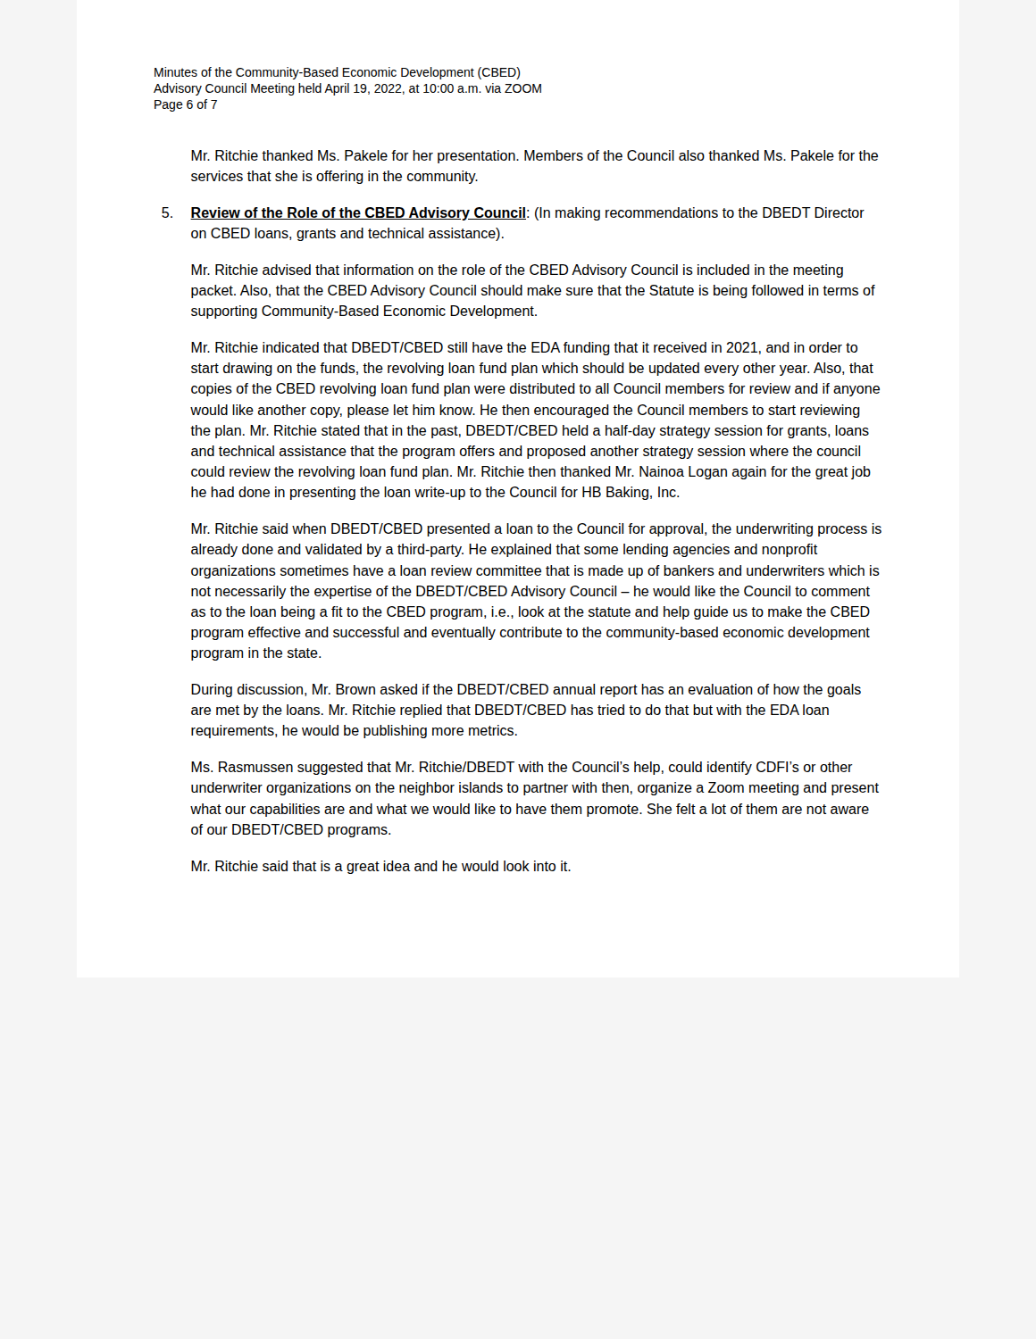Minutes of the Community-Based Economic Development (CBED)
Advisory Council Meeting held April 19, 2022, at 10:00 a.m. via ZOOM
Page 6 of 7
Mr. Ritchie thanked Ms. Pakele for her presentation. Members of the Council also thanked Ms. Pakele for the services that she is offering in the community.
5.
Review of the Role of the CBED Advisory Council
: (In making recommendations to the DBEDT Director on CBED loans, grants and technical assistance).
Mr. Ritchie advised that information on the role of the CBED Advisory Council is included in the meeting packet. Also, that the CBED Advisory Council should make sure that the Statute is being followed in terms of supporting Community-Based Economic Development.
Mr. Ritchie indicated that DBEDT/CBED still have the EDA funding that it received in 2021, and in order to start drawing on the funds, the revolving loan fund plan which should be updated every other year. Also, that copies of the CBED revolving loan fund plan were distributed to all Council members for review and if anyone would like another copy, please let him know. He then encouraged the Council members to start reviewing the plan. Mr. Ritchie stated that in the past, DBEDT/CBED held a half-day strategy session for grants, loans and technical assistance that the program offers and proposed another strategy session where the council could review the revolving loan fund plan. Mr. Ritchie then thanked Mr. Nainoa Logan again for the great job he had done in presenting the loan write-up to the Council for HB Baking, Inc.
Mr. Ritchie said when DBEDT/CBED presented a loan to the Council for approval, the underwriting process is already done and validated by a third-party. He explained that some lending agencies and nonprofit organizations sometimes have a loan review committee that is made up of bankers and underwriters which is not necessarily the expertise of the DBEDT/CBED Advisory Council – he would like the Council to comment as to the loan being a fit to the CBED program, i.e., look at the statute and help guide us to make the CBED program effective and successful and eventually contribute to the community-based economic development program in the state.
During discussion, Mr. Brown asked if the DBEDT/CBED annual report has an evaluation of how the goals are met by the loans. Mr. Ritchie replied that DBEDT/CBED has tried to do that but with the EDA loan requirements, he would be publishing more metrics.
Ms. Rasmussen suggested that Mr. Ritchie/DBEDT with the Council’s help, could identify CDFI’s or other underwriter organizations on the neighbor islands to partner with then, organize a Zoom meeting and present what our capabilities are and what we would like to have them promote. She felt a lot of them are not aware of our DBEDT/CBED programs.
Mr. Ritchie said that is a great idea and he would look into it.